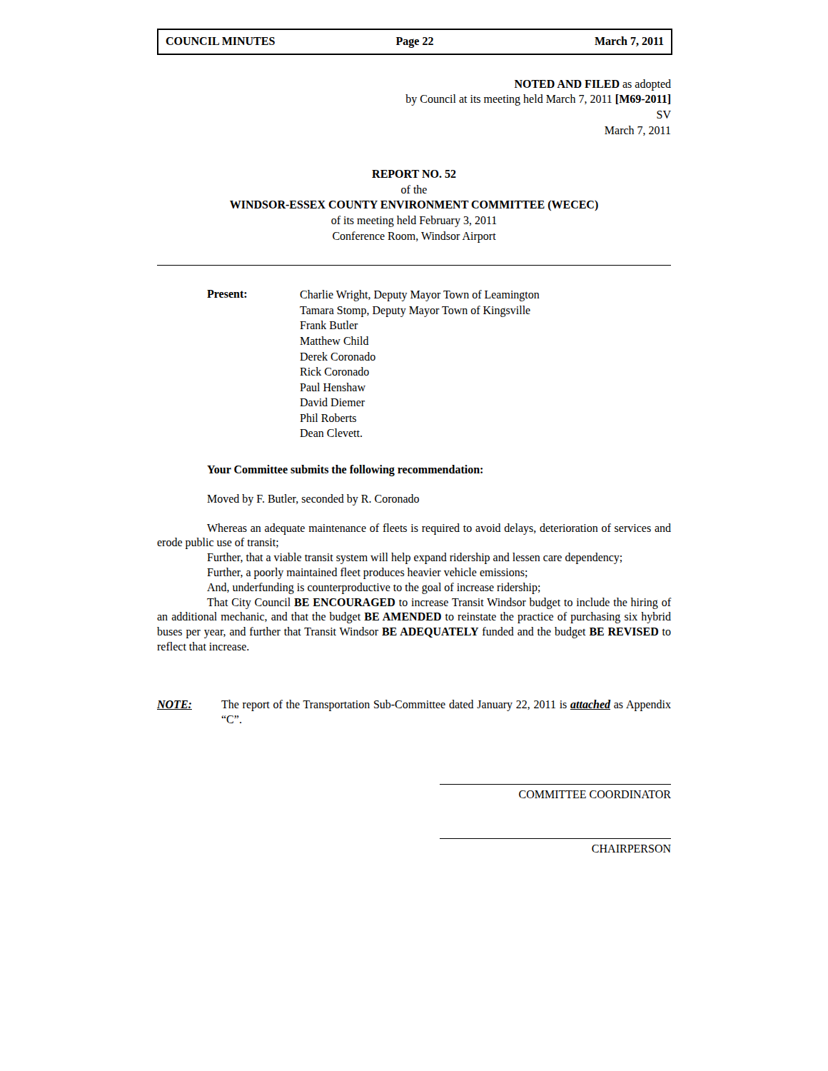COUNCIL MINUTES
Page 22
March 7, 2011
NOTED AND FILED as adopted
by Council at its meeting held March 7, 2011 [M69-2011]
SV
March 7, 2011
REPORT NO. 52
of the
WINDSOR-ESSEX COUNTY ENVIRONMENT COMMITTEE (WECEC)
of its meeting held February 3, 2011
Conference Room, Windsor Airport
Present:
Charlie Wright, Deputy Mayor Town of Leamington
Tamara Stomp, Deputy Mayor Town of Kingsville
Frank Butler
Matthew Child
Derek Coronado
Rick Coronado
Paul Henshaw
David Diemer
Phil Roberts
Dean Clevett.
Your Committee submits the following recommendation:
Moved by F. Butler, seconded by R. Coronado
Whereas an adequate maintenance of fleets is required to avoid delays, deterioration of services and erode public use of transit;
Further, that a viable transit system will help expand ridership and lessen care dependency;
Further, a poorly maintained fleet produces heavier vehicle emissions;
And, underfunding is counterproductive to the goal of increase ridership;
That City Council BE ENCOURAGED to increase Transit Windsor budget to include the hiring of an additional mechanic, and that the budget BE AMENDED to reinstate the practice of purchasing six hybrid buses per year, and further that Transit Windsor BE ADEQUATELY funded and the budget BE REVISED to reflect that increase.
NOTE:
The report of the Transportation Sub-Committee dated January 22, 2011 is attached as Appendix “C”.
COMMITTEE COORDINATOR
CHAIRPERSON